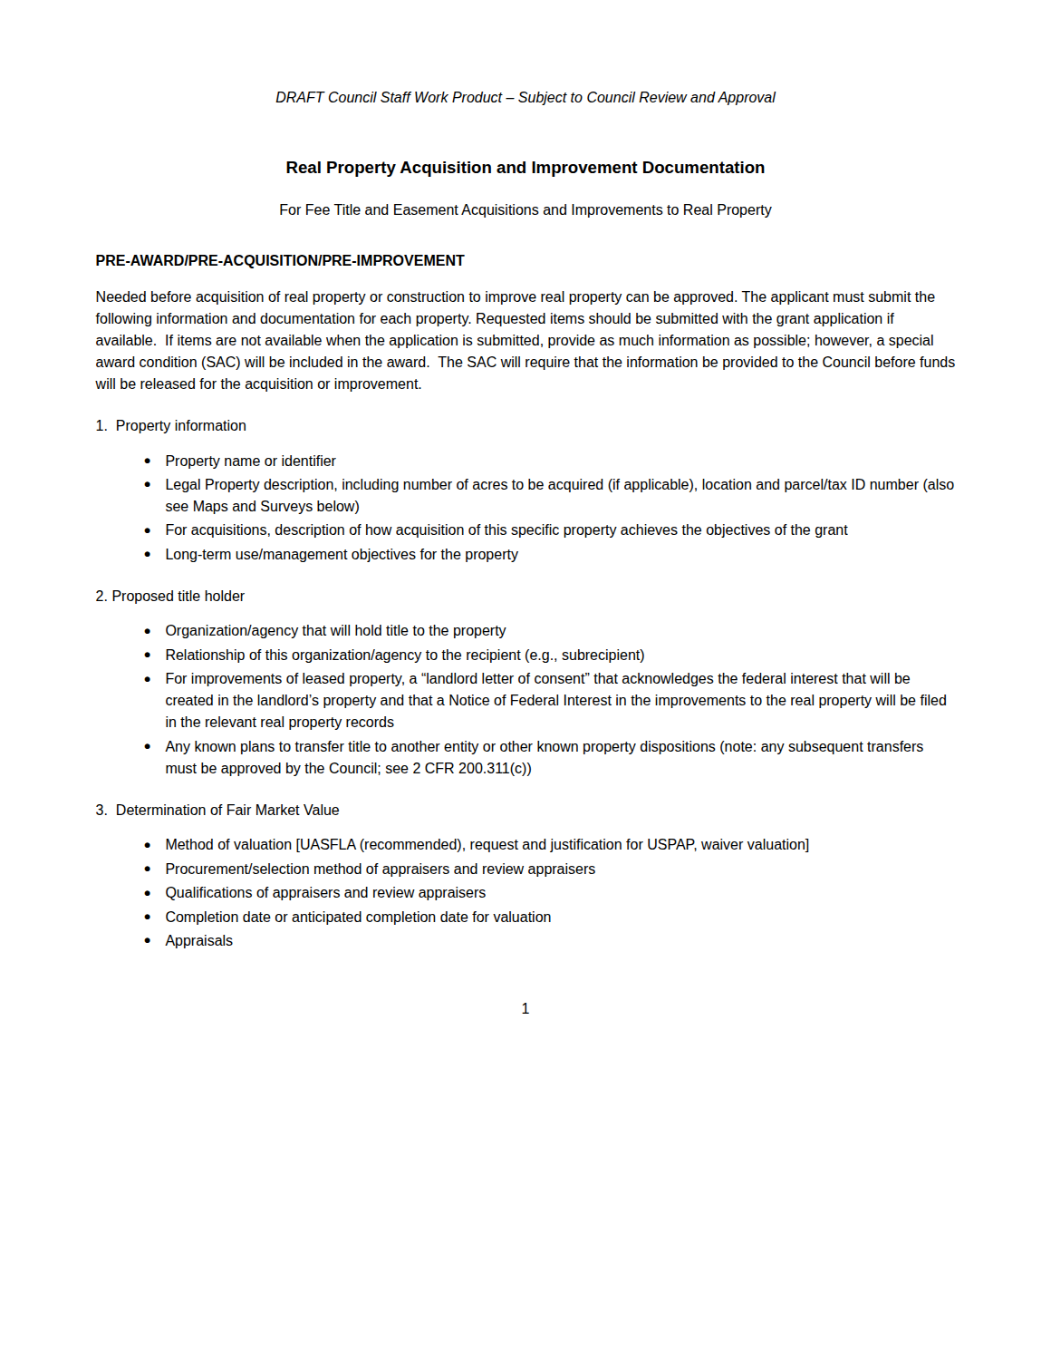DRAFT Council Staff Work Product – Subject to Council Review and Approval
Real Property Acquisition and Improvement Documentation
For Fee Title and Easement Acquisitions and Improvements to Real Property
PRE-AWARD/PRE-ACQUISITION/PRE-IMPROVEMENT
Needed before acquisition of real property or construction to improve real property can be approved. The applicant must submit the following information and documentation for each property. Requested items should be submitted with the grant application if available. If items are not available when the application is submitted, provide as much information as possible; however, a special award condition (SAC) will be included in the award. The SAC will require that the information be provided to the Council before funds will be released for the acquisition or improvement.
1. Property information
Property name or identifier
Legal Property description, including number of acres to be acquired (if applicable), location and parcel/tax ID number (also see Maps and Surveys below)
For acquisitions, description of how acquisition of this specific property achieves the objectives of the grant
Long-term use/management objectives for the property
2. Proposed title holder
Organization/agency that will hold title to the property
Relationship of this organization/agency to the recipient (e.g., subrecipient)
For improvements of leased property, a “landlord letter of consent” that acknowledges the federal interest that will be created in the landlord’s property and that a Notice of Federal Interest in the improvements to the real property will be filed in the relevant real property records
Any known plans to transfer title to another entity or other known property dispositions (note: any subsequent transfers must be approved by the Council; see 2 CFR 200.311(c))
3. Determination of Fair Market Value
Method of valuation [UASFLA (recommended), request and justification for USPAP, waiver valuation]
Procurement/selection method of appraisers and review appraisers
Qualifications of appraisers and review appraisers
Completion date or anticipated completion date for valuation
Appraisals
1